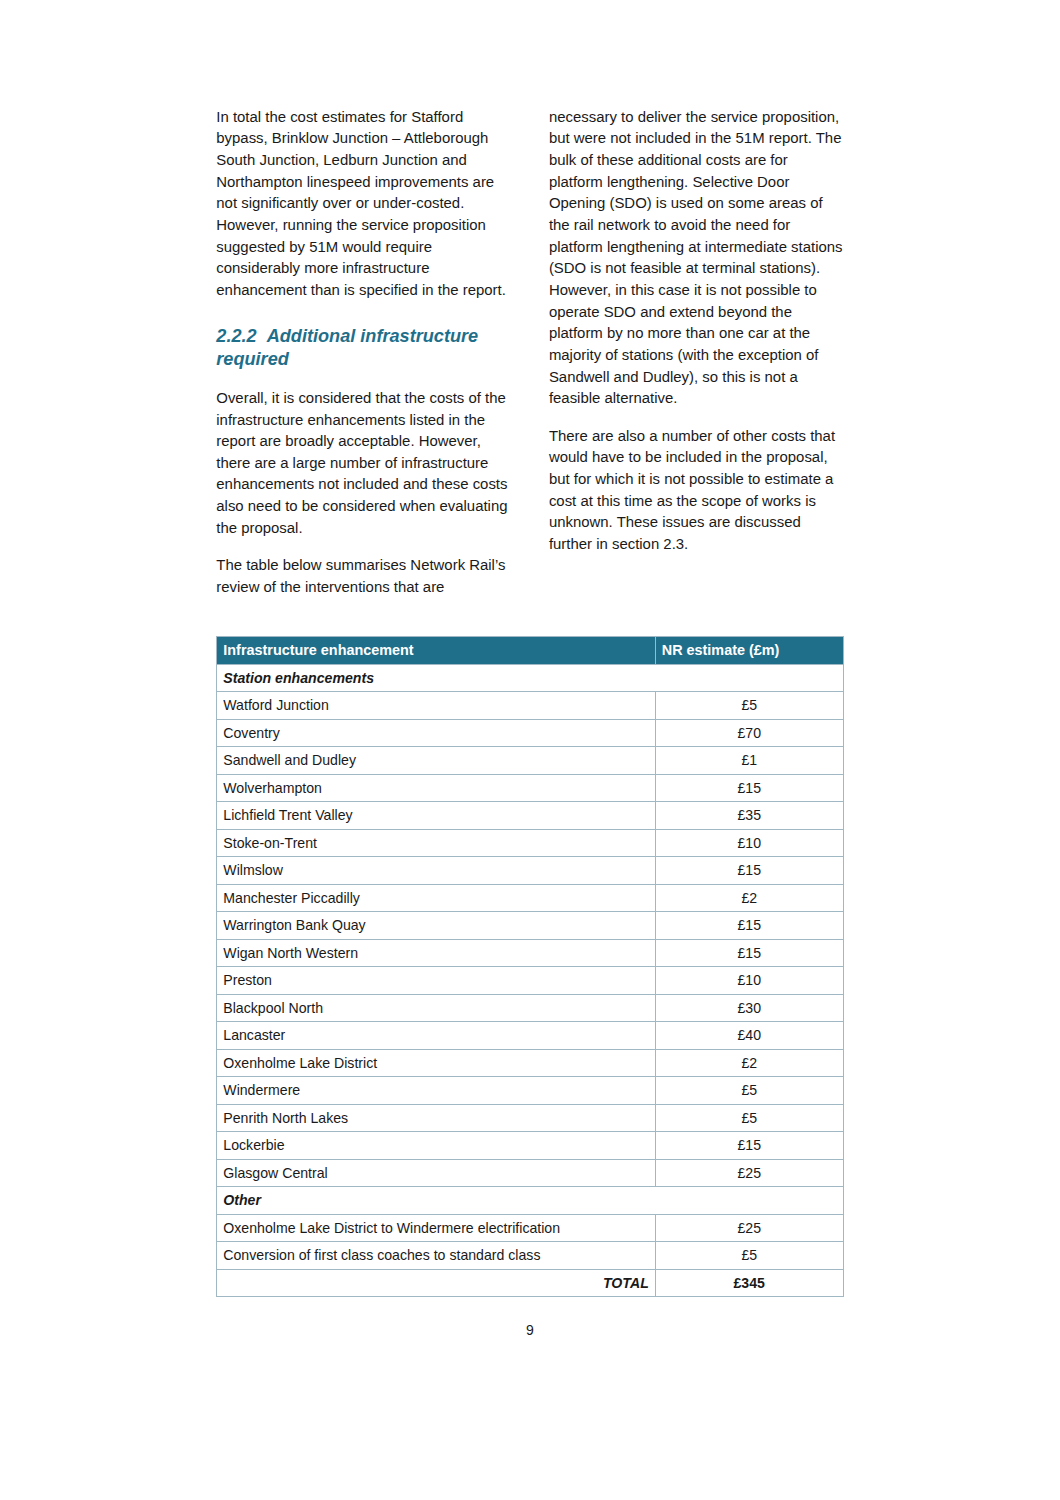In total the cost estimates for Stafford bypass, Brinklow Junction – Attleborough South Junction, Ledburn Junction and Northampton linespeed improvements are not significantly over or under-costed. However, running the service proposition suggested by 51M would require considerably more infrastructure enhancement than is specified in the report.
2.2.2 Additional infrastructure required
Overall, it is considered that the costs of the infrastructure enhancements listed in the report are broadly acceptable. However, there are a large number of infrastructure enhancements not included and these costs also need to be considered when evaluating the proposal.
The table below summarises Network Rail’s review of the interventions that are
necessary to deliver the service proposition, but were not included in the 51M report. The bulk of these additional costs are for platform lengthening. Selective Door Opening (SDO) is used on some areas of the rail network to avoid the need for platform lengthening at intermediate stations (SDO is not feasible at terminal stations). However, in this case it is not possible to operate SDO and extend beyond the platform by no more than one car at the majority of stations (with the exception of Sandwell and Dudley), so this is not a feasible alternative.
There are also a number of other costs that would have to be included in the proposal, but for which it is not possible to estimate a cost at this time as the scope of works is unknown. These issues are discussed further in section 2.3.
| Infrastructure enhancement | NR estimate (£m) |
| --- | --- |
| Station enhancements |
| Watford Junction | £5 |
| Coventry | £70 |
| Sandwell and Dudley | £1 |
| Wolverhampton | £15 |
| Lichfield Trent Valley | £35 |
| Stoke-on-Trent | £10 |
| Wilmslow | £15 |
| Manchester Piccadilly | £2 |
| Warrington Bank Quay | £15 |
| Wigan North Western | £15 |
| Preston | £10 |
| Blackpool North | £30 |
| Lancaster | £40 |
| Oxenholme Lake District | £2 |
| Windermere | £5 |
| Penrith North Lakes | £5 |
| Lockerbie | £15 |
| Glasgow Central | £25 |
| Other |
| Oxenholme Lake District to Windermere electrification | £25 |
| Conversion of first class coaches to standard class | £5 |
| TOTAL | £345 |
9